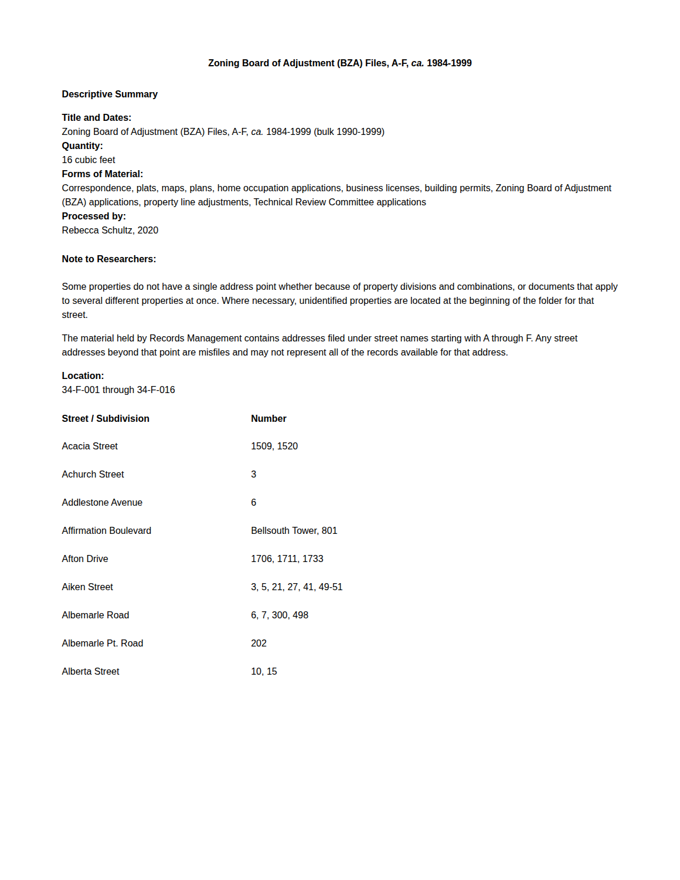Zoning Board of Adjustment (BZA) Files, A-F, ca. 1984-1999
Descriptive Summary
Title and Dates:
Zoning Board of Adjustment (BZA) Files, A-F, ca. 1984-1999 (bulk 1990-1999)
Quantity:
16 cubic feet
Forms of Material:
Correspondence, plats, maps, plans, home occupation applications, business licenses, building permits, Zoning Board of Adjustment (BZA) applications, property line adjustments, Technical Review Committee applications
Processed by:
Rebecca Schultz, 2020
Note to Researchers:
Some properties do not have a single address point whether because of property divisions and combinations, or documents that apply to several different properties at once. Where necessary, unidentified properties are located at the beginning of the folder for that street.
The material held by Records Management contains addresses filed under street names starting with A through F. Any street addresses beyond that point are misfiles and may not represent all of the records available for that address.
Location:
34-F-001 through 34-F-016
| Street / Subdivision | Number |
| --- | --- |
| Acacia Street | 1509, 1520 |
| Achurch Street | 3 |
| Addlestone Avenue | 6 |
| Affirmation Boulevard | Bellsouth Tower, 801 |
| Afton Drive | 1706, 1711, 1733 |
| Aiken Street | 3, 5, 21, 27, 41, 49-51 |
| Albemarle Road | 6, 7, 300, 498 |
| Albemarle Pt. Road | 202 |
| Alberta Street | 10, 15 |